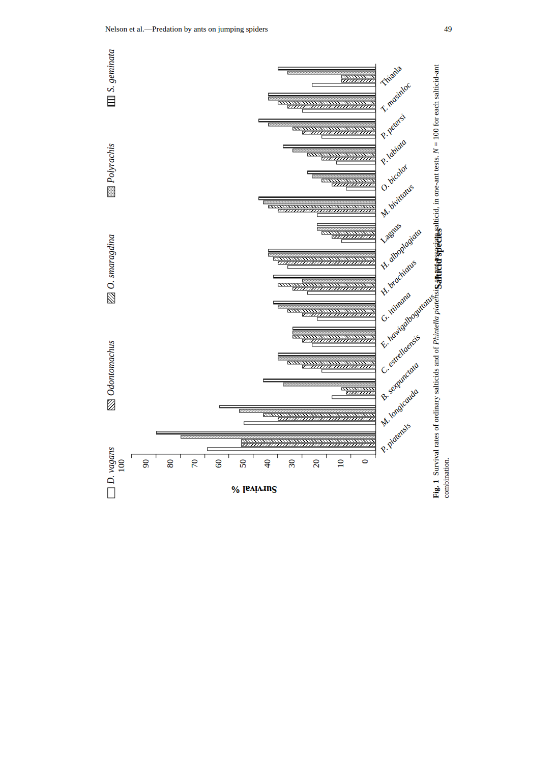Nelson et al.—Predation by ants on jumping spiders 49
D. vagans Odontomachus O. smaragdina Polyrachis S. geminata
Survival %
0
10
20
30
40
50
60
70
80
90
100
P. piatensis
M. longicauda
B. sexpunctata
C. estrellaensis
E. hawigalboguttatus
G. itiimana
H. brachiatus
H. alboplagiata
Lagnus
M. bivittatus
O. bicolor
P. labiata
P. petersi
T. masinloc
Thianla
Salticid species
Fig. 1 Survival rates of ordinary salticids and of Phintella piatensis, an ant-associate salticid, in one-ant tests. N = 100 for each salticid-ant combination.